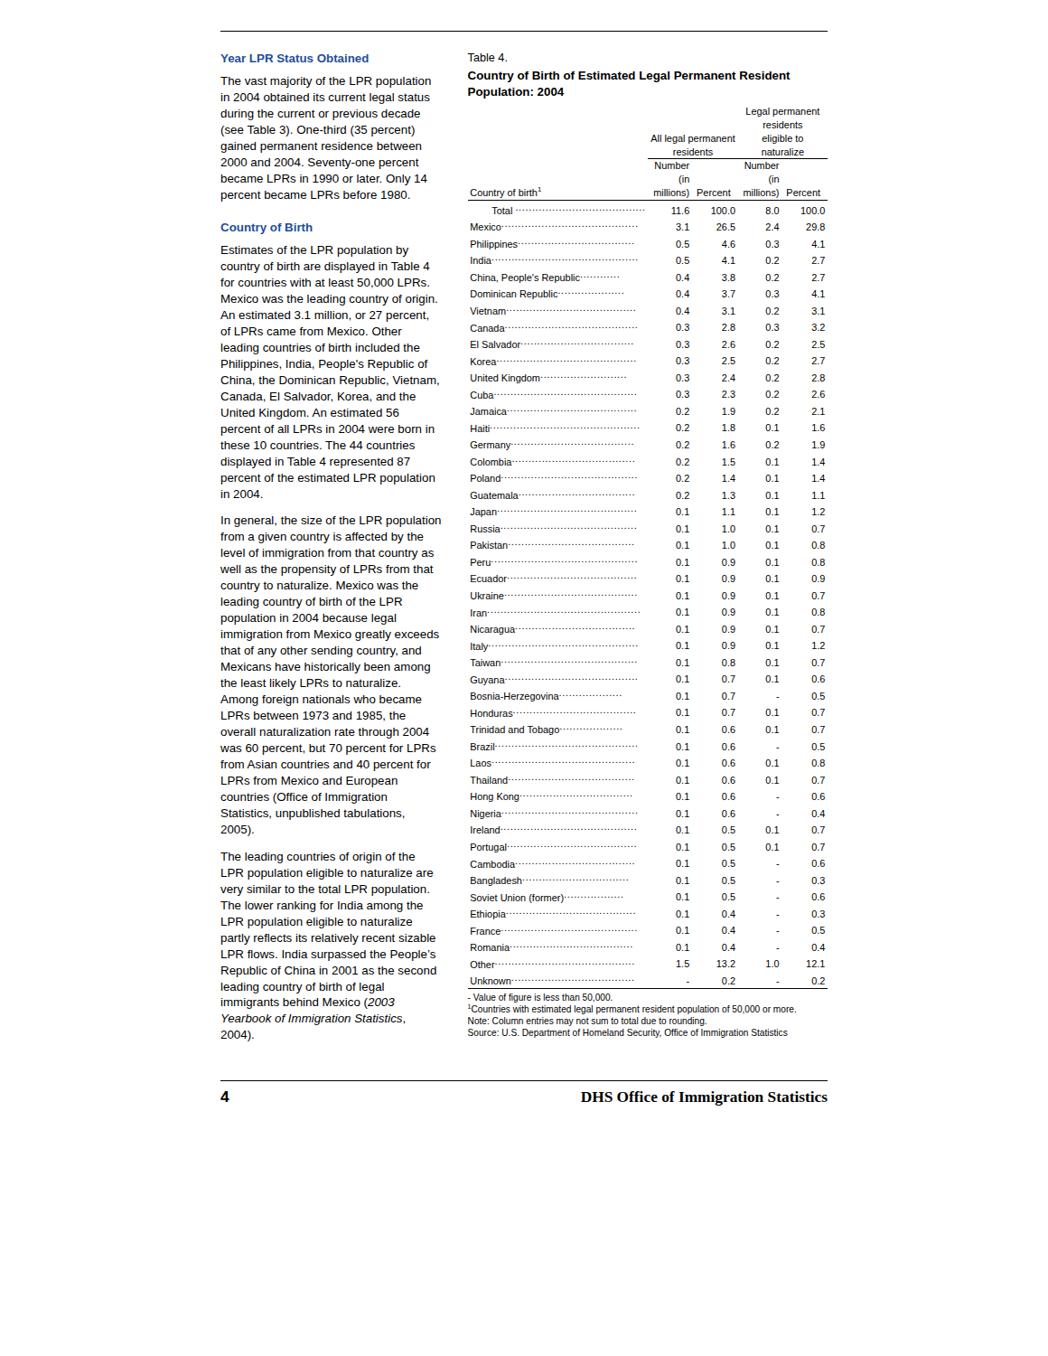Year LPR Status Obtained
The vast majority of the LPR population in 2004 obtained its current legal status during the current or previous decade (see Table 3). One-third (35 percent) gained permanent residence between 2000 and 2004. Seventy-one percent became LPRs in 1990 or later. Only 14 percent became LPRs before 1980.
Country of Birth
Estimates of the LPR population by country of birth are displayed in Table 4 for countries with at least 50,000 LPRs. Mexico was the leading country of origin. An estimated 3.1 million, or 27 percent, of LPRs came from Mexico. Other leading countries of birth included the Philippines, India, People's Republic of China, the Dominican Republic, Vietnam, Canada, El Salvador, Korea, and the United Kingdom. An estimated 56 percent of all LPRs in 2004 were born in these 10 countries. The 44 countries displayed in Table 4 represented 87 percent of the estimated LPR population in 2004.
In general, the size of the LPR population from a given country is affected by the level of immigration from that country as well as the propensity of LPRs from that country to naturalize. Mexico was the leading country of birth of the LPR population in 2004 because legal immigration from Mexico greatly exceeds that of any other sending country, and Mexicans have historically been among the least likely LPRs to naturalize. Among foreign nationals who became LPRs between 1973 and 1985, the overall naturalization rate through 2004 was 60 percent, but 70 percent for LPRs from Asian countries and 40 percent for LPRs from Mexico and European countries (Office of Immigration Statistics, unpublished tabulations, 2005).
The leading countries of origin of the LPR population eligible to naturalize are very similar to the total LPR population. The lower ranking for India among the LPR population eligible to naturalize partly reflects its relatively recent sizable LPR flows. India surpassed the People’s Republic of China in 2001 as the second leading country of birth of legal immigrants behind Mexico (2003 Yearbook of Immigration Statistics, 2004).
Table 4.
Country of Birth of Estimated Legal Permanent Resident Population: 2004
| | | Legal permanent residents |
| --- | --- | --- |
| | All legal permanent residents | eligible to naturalize |
| | Number | | Number | |
| Country of birth 1 | (in millions) | Percent | (in millions) | Percent |
| Total ....................................... | 11.6 | 100.0 | 8.0 | 100.0 |
| Mexico ......................................... | 3.1 | 26.5 | 2.4 | 29.8 |
| Philippines ................................... | 0.5 | 4.6 | 0.3 | 4.1 |
| India ............................................ | 0.5 | 4.1 | 0.2 | 2.7 |
| China, People's Republic ............ | 0.4 | 3.8 | 0.2 | 2.7 |
| Dominican Republic .................... | 0.4 | 3.7 | 0.3 | 4.1 |
| Vietnam ....................................... | 0.4 | 3.1 | 0.2 | 3.1 |
| Canada ........................................ | 0.3 | 2.8 | 0.3 | 3.2 |
| El Salvador .................................. | 0.3 | 2.6 | 0.2 | 2.5 |
| Korea .......................................... | 0.3 | 2.5 | 0.2 | 2.7 |
| United Kingdom .......................... | 0.3 | 2.4 | 0.2 | 2.8 |
| Cuba ........................................... | 0.3 | 2.3 | 0.2 | 2.6 |
| Jamaica ....................................... | 0.2 | 1.9 | 0.2 | 2.1 |
| Haiti ............................................. | 0.2 | 1.8 | 0.1 | 1.6 |
| Germany ..................................... | 0.2 | 1.6 | 0.2 | 1.9 |
| Colombia ..................................... | 0.2 | 1.5 | 0.1 | 1.4 |
| Poland ......................................... | 0.2 | 1.4 | 0.1 | 1.4 |
| Guatemala ................................... | 0.2 | 1.3 | 0.1 | 1.1 |
| Japan .......................................... | 0.1 | 1.1 | 0.1 | 1.2 |
| Russia ......................................... | 0.1 | 1.0 | 0.1 | 0.7 |
| Pakistan ...................................... | 0.1 | 1.0 | 0.1 | 0.8 |
| Peru ............................................ | 0.1 | 0.9 | 0.1 | 0.8 |
| Ecuador ....................................... | 0.1 | 0.9 | 0.1 | 0.9 |
| Ukraine ........................................ | 0.1 | 0.9 | 0.1 | 0.7 |
| Iran .............................................. | 0.1 | 0.9 | 0.1 | 0.8 |
| Nicaragua .................................... | 0.1 | 0.9 | 0.1 | 0.7 |
| Italy ............................................. | 0.1 | 0.9 | 0.1 | 1.2 |
| Taiwan ......................................... | 0.1 | 0.8 | 0.1 | 0.7 |
| Guyana ........................................ | 0.1 | 0.7 | 0.1 | 0.6 |
| Bosnia-Herzegovina ................... | 0.1 | 0.7 | - | 0.5 |
| Honduras ..................................... | 0.1 | 0.7 | 0.1 | 0.7 |
| Trinidad and Tobago ................... | 0.1 | 0.6 | 0.1 | 0.7 |
| Brazil ........................................... | 0.1 | 0.6 | - | 0.5 |
| Laos ........................................... | 0.1 | 0.6 | 0.1 | 0.8 |
| Thailand ...................................... | 0.1 | 0.6 | 0.1 | 0.7 |
| Hong Kong .................................. | 0.1 | 0.6 | - | 0.6 |
| Nigeria ......................................... | 0.1 | 0.6 | - | 0.4 |
| Ireland ......................................... | 0.1 | 0.5 | 0.1 | 0.7 |
| Portugal ....................................... | 0.1 | 0.5 | 0.1 | 0.7 |
| Cambodia .................................... | 0.1 | 0.5 | - | 0.6 |
| Bangladesh ................................ | 0.1 | 0.5 | - | 0.3 |
| Soviet Union (former) .................. | 0.1 | 0.5 | - | 0.6 |
| Ethiopia ....................................... | 0.1 | 0.4 | - | 0.3 |
| France ......................................... | 0.1 | 0.4 | - | 0.5 |
| Romania ..................................... | 0.1 | 0.4 | - | 0.4 |
| Other .......................................... | 1.5 | 13.2 | 1.0 | 12.1 |
| Unknown ..................................... | - | 0.2 | - | 0.2 |
- Value of figure is less than 50,000.
1Countries with estimated legal permanent resident population of 50,000 or more.
Note: Column entries may not sum to total due to rounding.
Source: U.S. Department of Homeland Security, Office of Immigration Statistics
4
DHS Office of Immigration Statistics